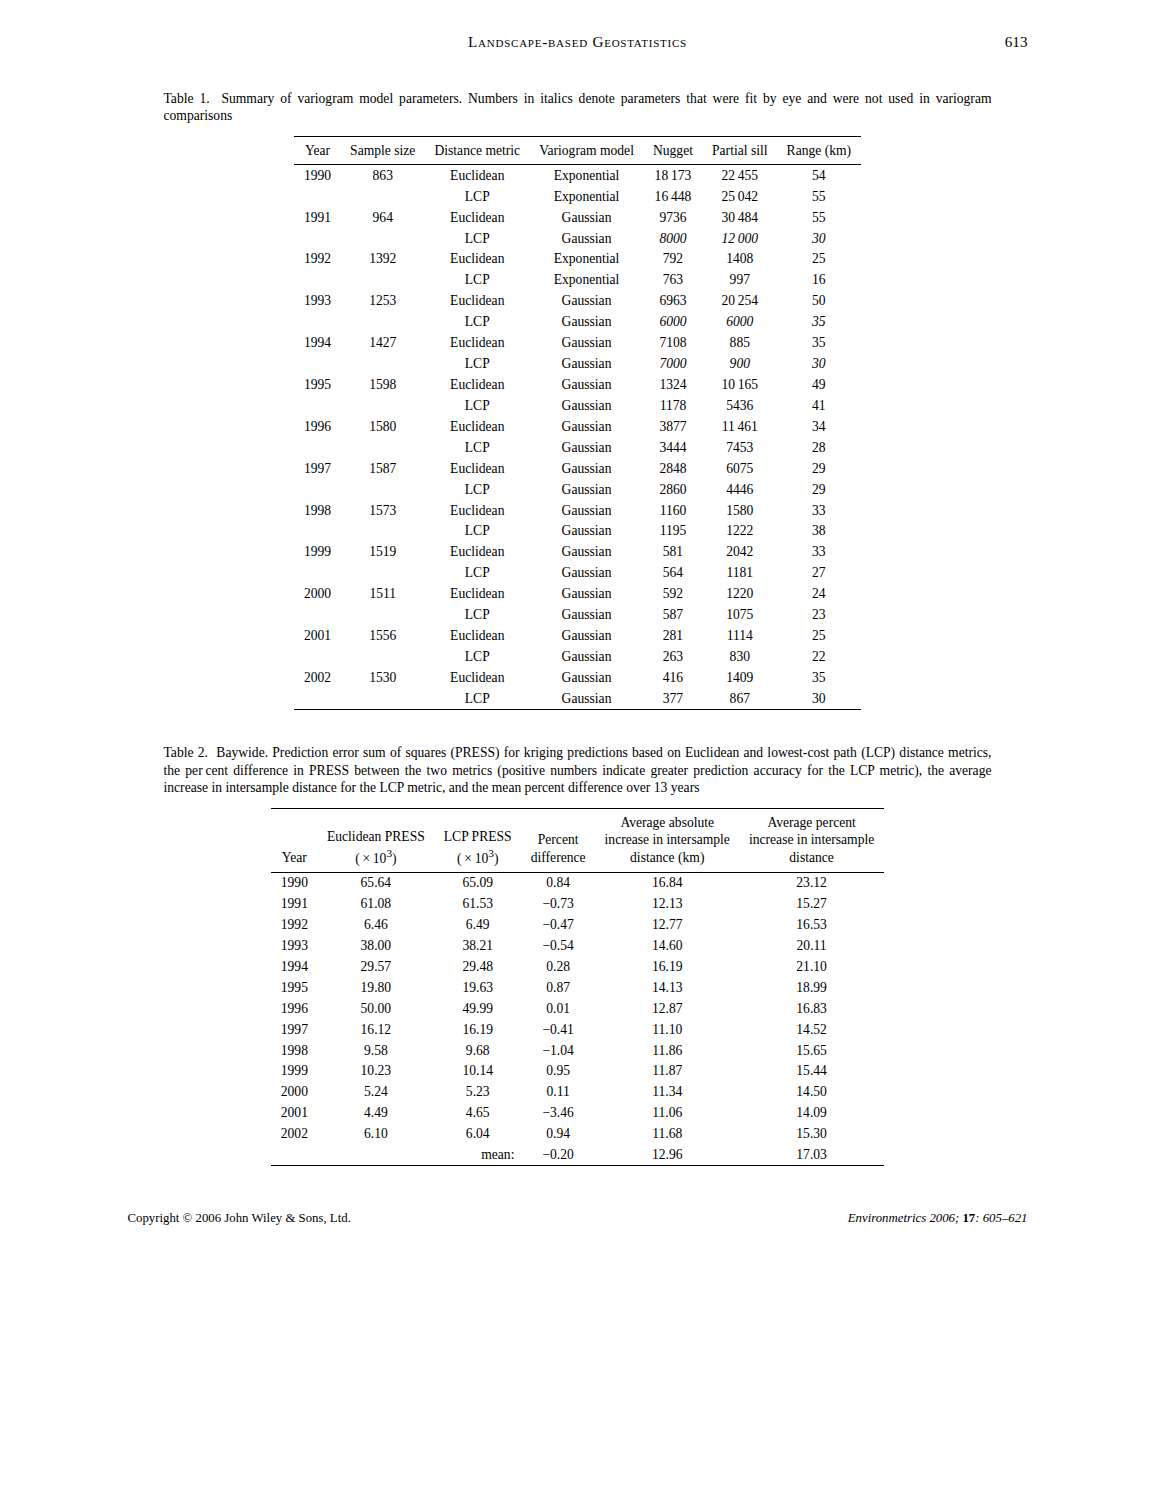Landscape-based Geostatistics 613
Table 1. Summary of variogram model parameters. Numbers in italics denote parameters that were fit by eye and were not used in variogram comparisons
| Year | Sample size | Distance metric | Variogram model | Nugget | Partial sill | Range (km) |
| --- | --- | --- | --- | --- | --- | --- |
| 1990 | 863 | Euclidean | Exponential | 18 173 | 22 455 | 54 |
| | | LCP | Exponential | 16 448 | 25 042 | 55 |
| 1991 | 964 | Euclidean | Gaussian | 9736 | 30 484 | 55 |
| | | LCP | Gaussian | 8000 | 12 000 | 30 |
| 1992 | 1392 | Euclidean | Exponential | 792 | 1408 | 25 |
| | | LCP | Exponential | 763 | 997 | 16 |
| 1993 | 1253 | Euclidean | Gaussian | 6963 | 20 254 | 50 |
| | | LCP | Gaussian | 6000 | 6000 | 35 |
| 1994 | 1427 | Euclidean | Gaussian | 7108 | 885 | 35 |
| | | LCP | Gaussian | 7000 | 900 | 30 |
| 1995 | 1598 | Euclidean | Gaussian | 1324 | 10 165 | 49 |
| | | LCP | Gaussian | 1178 | 5436 | 41 |
| 1996 | 1580 | Euclidean | Gaussian | 3877 | 11 461 | 34 |
| | | LCP | Gaussian | 3444 | 7453 | 28 |
| 1997 | 1587 | Euclidean | Gaussian | 2848 | 6075 | 29 |
| | | LCP | Gaussian | 2860 | 4446 | 29 |
| 1998 | 1573 | Euclidean | Gaussian | 1160 | 1580 | 33 |
| | | LCP | Gaussian | 1195 | 1222 | 38 |
| 1999 | 1519 | Euclidean | Gaussian | 581 | 2042 | 33 |
| | | LCP | Gaussian | 564 | 1181 | 27 |
| 2000 | 1511 | Euclidean | Gaussian | 592 | 1220 | 24 |
| | | LCP | Gaussian | 587 | 1075 | 23 |
| 2001 | 1556 | Euclidean | Gaussian | 281 | 1114 | 25 |
| | | LCP | Gaussian | 263 | 830 | 22 |
| 2002 | 1530 | Euclidean | Gaussian | 416 | 1409 | 35 |
| | | LCP | Gaussian | 377 | 867 | 30 |
Table 2. Baywide. Prediction error sum of squares (PRESS) for kriging predictions based on Euclidean and lowest-cost path (LCP) distance metrics, the per cent difference in PRESS between the two metrics (positive numbers indicate greater prediction accuracy for the LCP metric), the average increase in intersample distance for the LCP metric, and the mean percent difference over 13 years
| Year | Euclidean PRESS ( × 10 3 ) | LCP PRESS ( × 10 3 ) | Percent difference | Average absolute increase in intersample distance (km) | Average percent increase in intersample distance |
| --- | --- | --- | --- | --- | --- |
| 1990 | 65.64 | 65.09 | 0.84 | 16.84 | 23.12 |
| 1991 | 61.08 | 61.53 | −0.73 | 12.13 | 15.27 |
| 1992 | 6.46 | 6.49 | −0.47 | 12.77 | 16.53 |
| 1993 | 38.00 | 38.21 | −0.54 | 14.60 | 20.11 |
| 1994 | 29.57 | 29.48 | 0.28 | 16.19 | 21.10 |
| 1995 | 19.80 | 19.63 | 0.87 | 14.13 | 18.99 |
| 1996 | 50.00 | 49.99 | 0.01 | 12.87 | 16.83 |
| 1997 | 16.12 | 16.19 | −0.41 | 11.10 | 14.52 |
| 1998 | 9.58 | 9.68 | −1.04 | 11.86 | 15.65 |
| 1999 | 10.23 | 10.14 | 0.95 | 11.87 | 15.44 |
| 2000 | 5.24 | 5.23 | 0.11 | 11.34 | 14.50 |
| 2001 | 4.49 | 4.65 | −3.46 | 11.06 | 14.09 |
| 2002 | 6.10 | 6.04 | 0.94 | 11.68 | 15.30 |
| | | mean: | −0.20 | 12.96 | 17.03 |
Copyright © 2006 John Wiley & Sons, Ltd. Environmetrics 2006; 17: 605–621